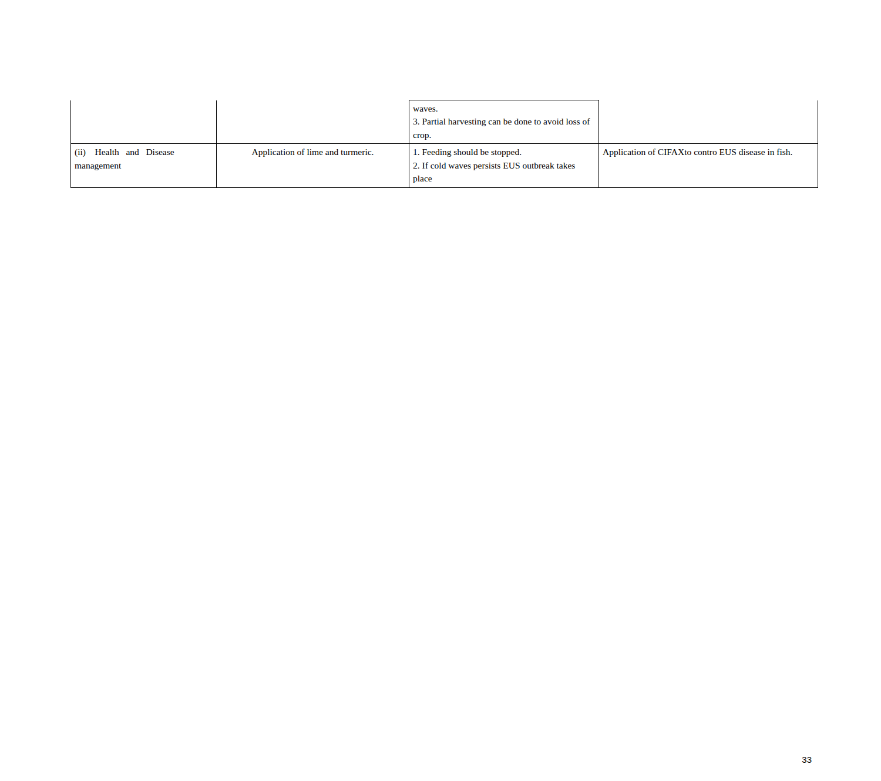| | | waves. 3. Partial harvesting can be done to avoid loss of crop. | |
| (ii) Health and Disease management | Application of lime and turmeric. | 1. Feeding should be stopped. 2. If cold waves persists EUS outbreak takes place | Application of CIFAXto contro EUS disease in fish. |
33